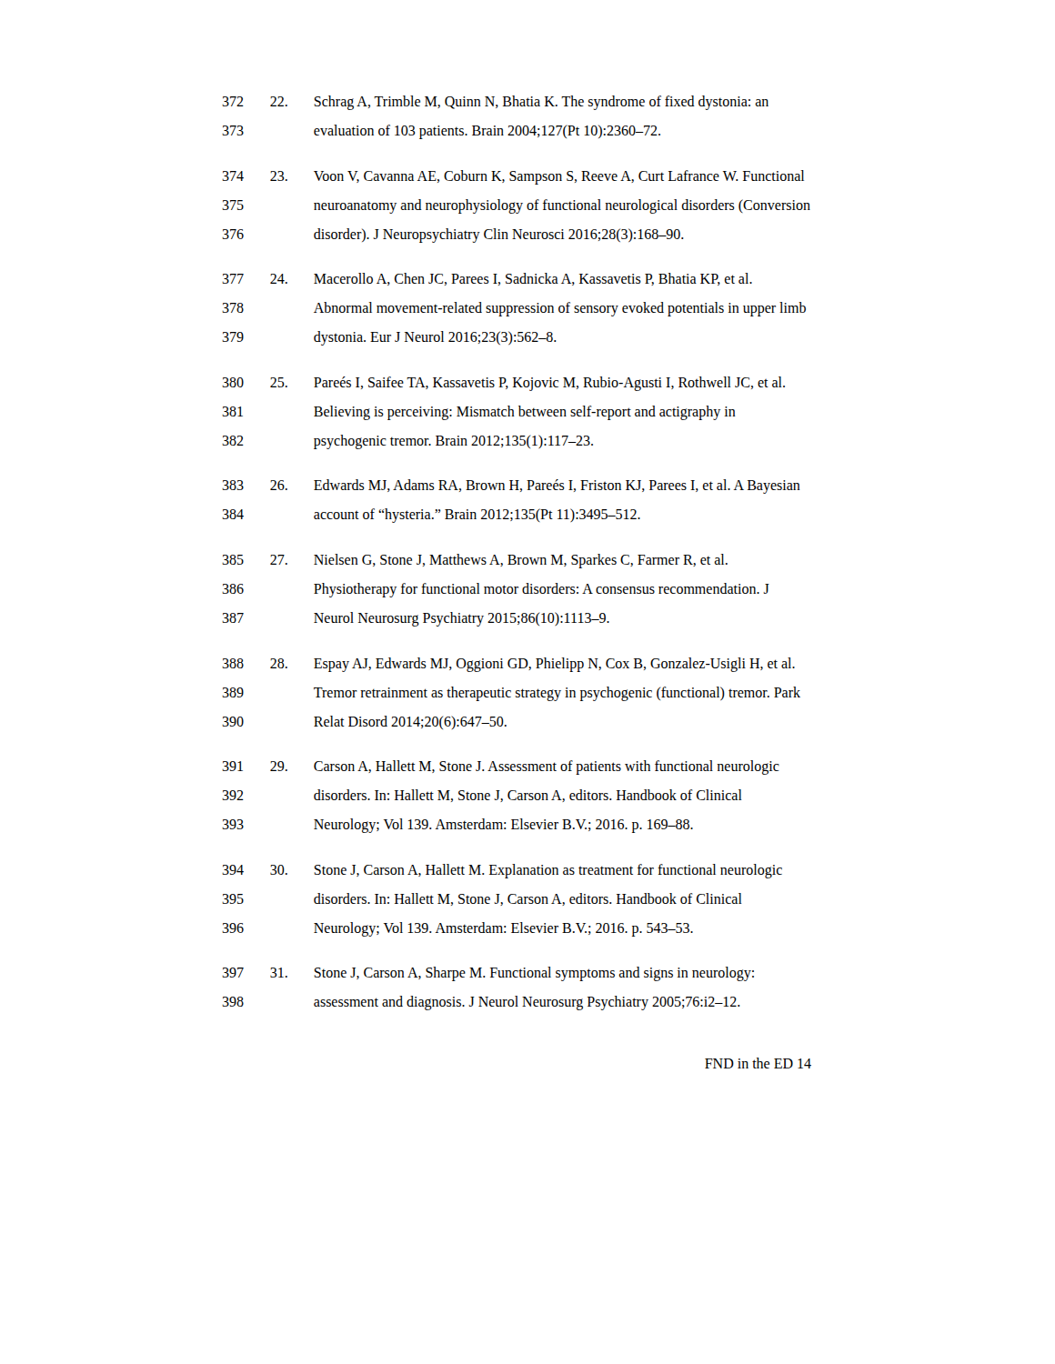372
373
22.
Schrag A, Trimble M, Quinn N, Bhatia K. The syndrome of fixed dystonia: an evaluation of 103 patients. Brain 2004;127(Pt 10):2360–72.
374
375
376
23.
Voon V, Cavanna AE, Coburn K, Sampson S, Reeve A, Curt Lafrance W. Functional neuroanatomy and neurophysiology of functional neurological disorders (Conversion disorder). J Neuropsychiatry Clin Neurosci 2016;28(3):168–90.
377
378
379
24.
Macerollo A, Chen JC, Parees I, Sadnicka A, Kassavetis P, Bhatia KP, et al. Abnormal movement-related suppression of sensory evoked potentials in upper limb dystonia. Eur J Neurol 2016;23(3):562–8.
380
381
382
25.
Pareés I, Saifee TA, Kassavetis P, Kojovic M, Rubio-Agusti I, Rothwell JC, et al. Believing is perceiving: Mismatch between self-report and actigraphy in psychogenic tremor. Brain 2012;135(1):117–23.
383
384
26.
Edwards MJ, Adams RA, Brown H, Pareés I, Friston KJ, Parees I, et al. A Bayesian account of “hysteria.” Brain 2012;135(Pt 11):3495–512.
385
386
387
27.
Nielsen G, Stone J, Matthews A, Brown M, Sparkes C, Farmer R, et al. Physiotherapy for functional motor disorders: A consensus recommendation. J Neurol Neurosurg Psychiatry 2015;86(10):1113–9.
388
389
390
28.
Espay AJ, Edwards MJ, Oggioni GD, Phielipp N, Cox B, Gonzalez-Usigli H, et al. Tremor retrainment as therapeutic strategy in psychogenic (functional) tremor. Park Relat Disord 2014;20(6):647–50.
391
392
393
29.
Carson A, Hallett M, Stone J. Assessment of patients with functional neurologic disorders. In: Hallett M, Stone J, Carson A, editors. Handbook of Clinical Neurology; Vol 139. Amsterdam: Elsevier B.V.; 2016. p. 169–88.
394
395
396
30.
Stone J, Carson A, Hallett M. Explanation as treatment for functional neurologic disorders. In: Hallett M, Stone J, Carson A, editors. Handbook of Clinical Neurology; Vol 139. Amsterdam: Elsevier B.V.; 2016. p. 543–53.
397
398
31.
Stone J, Carson A, Sharpe M. Functional symptoms and signs in neurology: assessment and diagnosis. J Neurol Neurosurg Psychiatry 2005;76:i2–12.
FND in the ED 14